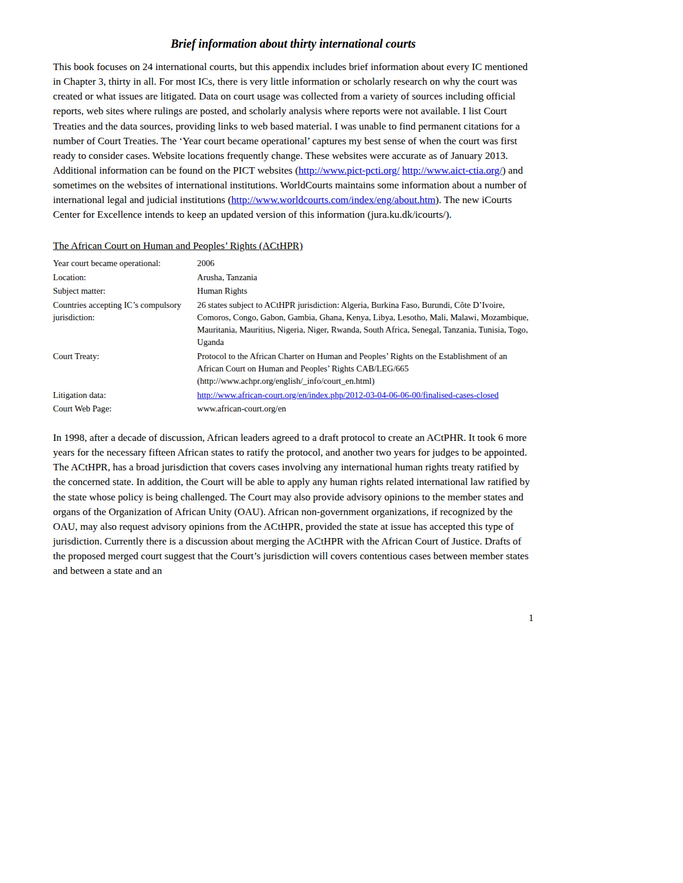Brief information about thirty international courts
This book focuses on 24 international courts, but this appendix includes brief information about every IC mentioned in Chapter 3, thirty in all. For most ICs, there is very little information or scholarly research on why the court was created or what issues are litigated. Data on court usage was collected from a variety of sources including official reports, web sites where rulings are posted, and scholarly analysis where reports were not available. I list Court Treaties and the data sources, providing links to web based material. I was unable to find permanent citations for a number of Court Treaties. The ‘Year court became operational’ captures my best sense of when the court was first ready to consider cases. Website locations frequently change. These websites were accurate as of January 2013. Additional information can be found on the PICT websites (http://www.pict-pcti.org/ http://www.aict-ctia.org/) and sometimes on the websites of international institutions. WorldCourts maintains some information about a number of international legal and judicial institutions (http://www.worldcourts.com/index/eng/about.htm). The new iCourts Center for Excellence intends to keep an updated version of this information (jura.ku.dk/icourts/).
The African Court on Human and Peoples’ Rights (ACtHPR)
| Year court became operational: | 2006 |
| Location: | Arusha, Tanzania |
| Subject matter: | Human Rights |
| Countries accepting IC’s compulsory jurisdiction: | 26 states subject to ACtHPR jurisdiction: Algeria, Burkina Faso, Burundi, Côte D’Ivoire, Comoros, Congo, Gabon, Gambia, Ghana, Kenya, Libya, Lesotho, Mali, Malawi, Mozambique, Mauritania, Mauritius, Nigeria, Niger, Rwanda, South Africa, Senegal, Tanzania, Tunisia, Togo, Uganda |
| Court Treaty: | Protocol to the African Charter on Human and Peoples’ Rights on the Establishment of an African Court on Human and Peoples’ Rights CAB/LEG/665 (http://www.achpr.org/english/_info/court_en.html) |
| Litigation data: | http://www.african-court.org/en/index.php/2012-03-04-06-06-00/finalised-cases-closed |
| Court Web Page: | www.african-court.org/en |
In 1998, after a decade of discussion, African leaders agreed to a draft protocol to create an ACtPHR. It took 6 more years for the necessary fifteen African states to ratify the protocol, and another two years for judges to be appointed. The ACtHPR, has a broad jurisdiction that covers cases involving any international human rights treaty ratified by the concerned state. In addition, the Court will be able to apply any human rights related international law ratified by the state whose policy is being challenged. The Court may also provide advisory opinions to the member states and organs of the Organization of African Unity (OAU). African non-government organizations, if recognized by the OAU, may also request advisory opinions from the ACtHPR, provided the state at issue has accepted this type of jurisdiction. Currently there is a discussion about merging the ACtHPR with the African Court of Justice. Drafts of the proposed merged court suggest that the Court’s jurisdiction will covers contentious cases between member states and between a state and an
1